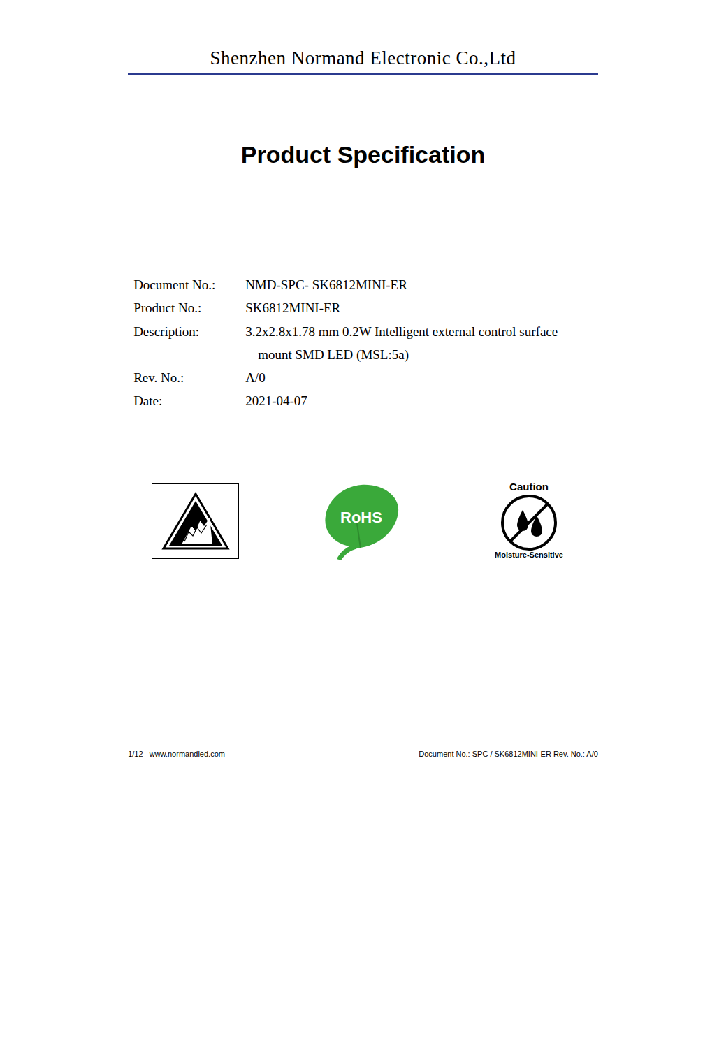Shenzhen Normand Electronic Co.,Ltd
Product Specification
Document No.:
NMD-SPC- SK6812MINI-ER
Product No.:
SK6812MINI-ER
Description:
3.2x2.8x1.78 mm 0.2W Intelligent external control surface mount SMD LED (MSL:5a)
Rev. No.:
A/0
Date:
2021-04-07
RoHS
Caution Moisture-Sensitive
1/12 www.normandled.com
Document No.: SPC / SK6812MINI-ER Rev. No.: A/0